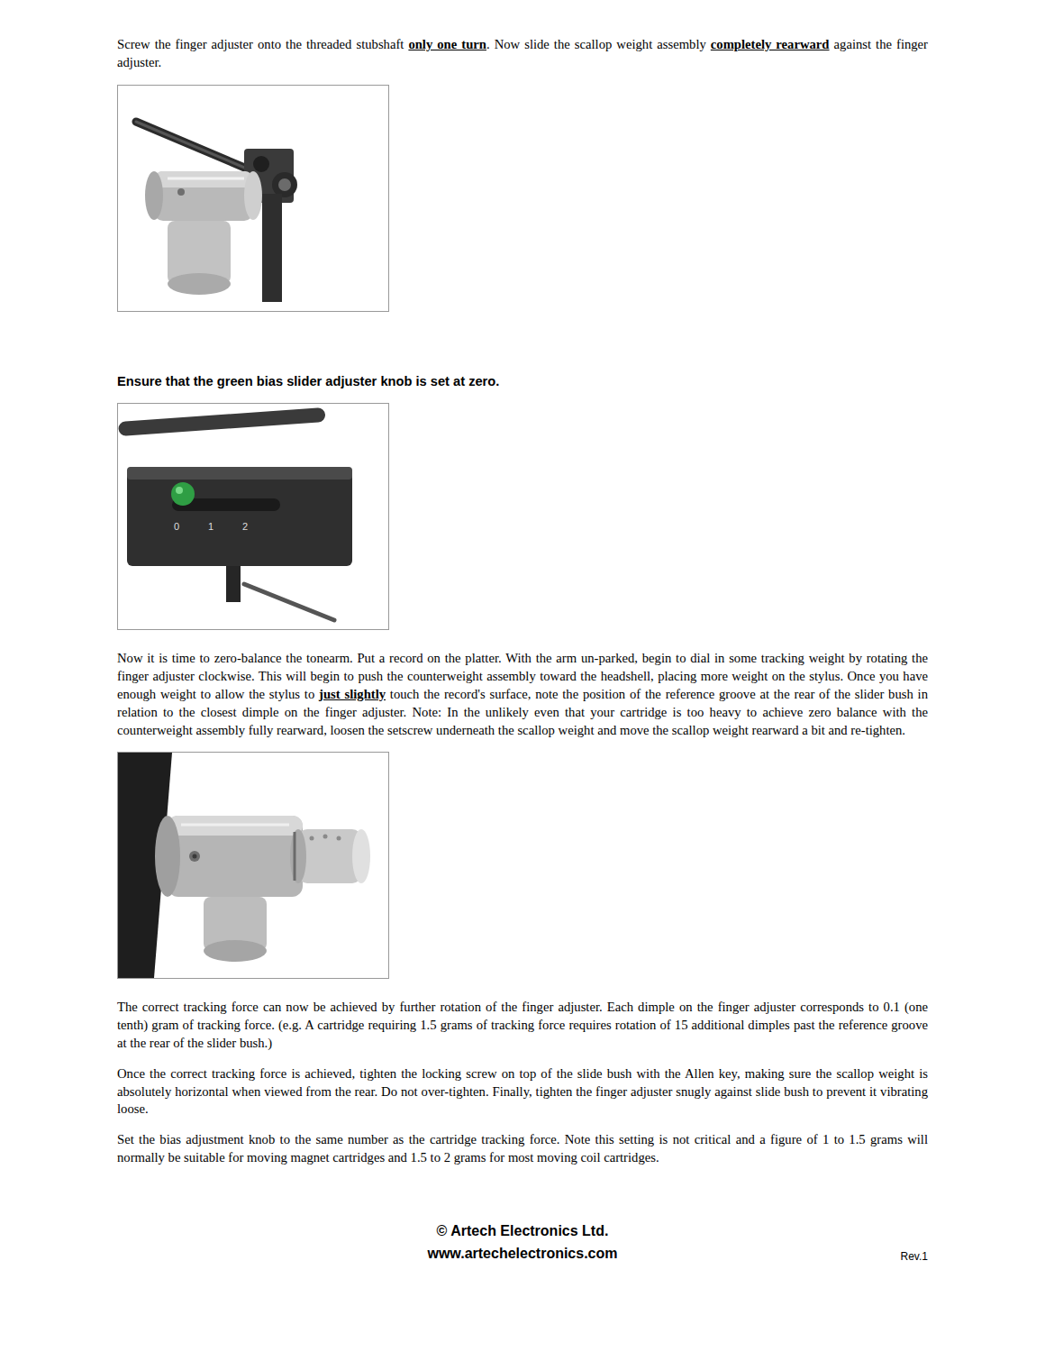Screw the finger adjuster onto the threaded stubshaft only one turn. Now slide the scallop weight assembly completely rearward against the finger adjuster.
Ensure that the green bias slider adjuster knob is set at zero.
0 1 2
Now it is time to zero-balance the tonearm. Put a record on the platter. With the arm un-parked, begin to dial in some tracking weight by rotating the finger adjuster clockwise. This will begin to push the counterweight assembly toward the headshell, placing more weight on the stylus. Once you have enough weight to allow the stylus to just slightly touch the record's surface, note the position of the reference groove at the rear of the slider bush in relation to the closest dimple on the finger adjuster. Note: In the unlikely even that your cartridge is too heavy to achieve zero balance with the counterweight assembly fully rearward, loosen the setscrew underneath the scallop weight and move the scallop weight rearward a bit and re-tighten.
The correct tracking force can now be achieved by further rotation of the finger adjuster. Each dimple on the finger adjuster corresponds to 0.1 (one tenth) gram of tracking force. (e.g. A cartridge requiring 1.5 grams of tracking force requires rotation of 15 additional dimples past the reference groove at the rear of the slider bush.)
Once the correct tracking force is achieved, tighten the locking screw on top of the slide bush with the Allen key, making sure the scallop weight is absolutely horizontal when viewed from the rear. Do not over-tighten. Finally, tighten the finger adjuster snugly against slide bush to prevent it vibrating loose.
Set the bias adjustment knob to the same number as the cartridge tracking force. Note this setting is not critical and a figure of 1 to 1.5 grams will normally be suitable for moving magnet cartridges and 1.5 to 2 grams for most moving coil cartridges.
© Artech Electronics Ltd.
www.artechelectronics.com
Rev.1